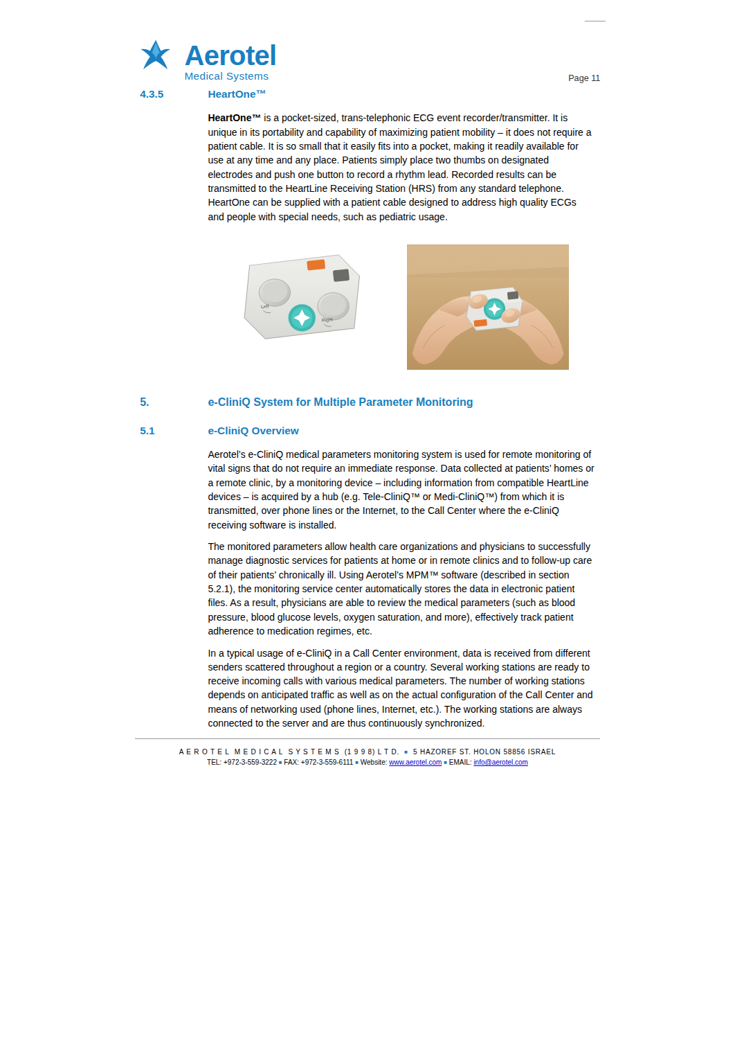Aerotel
Medical Systems
Page 11
4.3.5 HeartOne™
HeartOne™ is a pocket-sized, trans-telephonic ECG event recorder/transmitter. It is unique in its portability and capability of maximizing patient mobility – it does not require a patient cable. It is so small that it easily fits into a pocket, making it readily available for use at any time and any place. Patients simply place two thumbs on designated electrodes and push one button to record a rhythm lead. Recorded results can be transmitted to the HeartLine Receiving Station (HRS) from any standard telephone. HeartOne can be supplied with a patient cable designed to address high quality ECGs and people with special needs, such as pediatric usage.
Left Right
5. e-CliniQ System for Multiple Parameter Monitoring
5.1 e-CliniQ Overview
Aerotel’s e-CliniQ medical parameters monitoring system is used for remote monitoring of vital signs that do not require an immediate response. Data collected at patients’ homes or a remote clinic, by a monitoring device – including information from compatible HeartLine devices – is acquired by a hub (e.g. Tele-CliniQ™ or Medi-CliniQ™) from which it is transmitted, over phone lines or the Internet, to the Call Center where the e-CliniQ receiving software is installed.
The monitored parameters allow health care organizations and physicians to successfully manage diagnostic services for patients at home or in remote clinics and to follow-up care of their patients’ chronically ill. Using Aerotel’s MPM™ software (described in section 5.2.1), the monitoring service center automatically stores the data in electronic patient files. As a result, physicians are able to review the medical parameters (such as blood pressure, blood glucose levels, oxygen saturation, and more), effectively track patient adherence to medication regimes, etc.
In a typical usage of e-CliniQ in a Call Center environment, data is received from different senders scattered throughout a region or a country. Several working stations are ready to receive incoming calls with various medical parameters. The number of working stations depends on anticipated traffic as well as on the actual configuration of the Call Center and means of networking used (phone lines, Internet, etc.). The working stations are always connected to the server and are thus continuously synchronized.
A E R O T E L M E D I C A L S Y S T E M S (1 9 9 8) L T D. ■ 5 HAZOREF ST. HOLON 58856 ISRAEL
TEL: +972-3-559-3222 ■ FAX: +972-3-559-6111 ■ Website: www.aerotel.com ■ EMAIL: info@aerotel.com